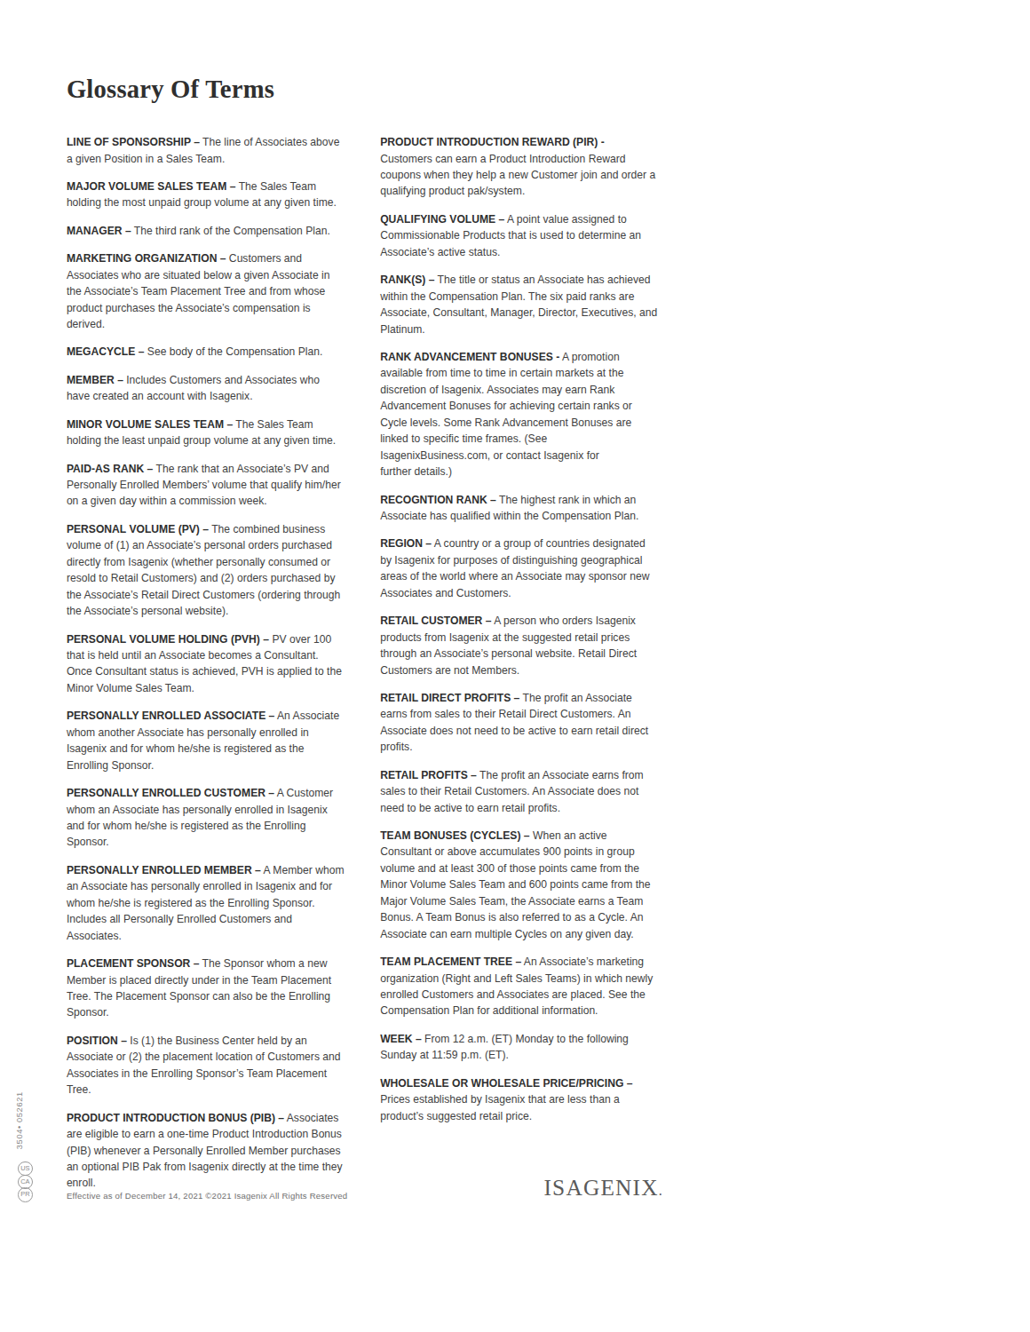Glossary Of Terms
LINE OF SPONSORSHIP – The line of Associates above a given Position in a Sales Team.
MAJOR VOLUME SALES TEAM – The Sales Team holding the most unpaid group volume at any given time.
MANAGER – The third rank of the Compensation Plan.
MARKETING ORGANIZATION – Customers and Associates who are situated below a given Associate in the Associate’s Team Placement Tree and from whose product purchases the Associate’s compensation is derived.
MEGACYCLE – See body of the Compensation Plan.
MEMBER – Includes Customers and Associates who have created an account with Isagenix.
MINOR VOLUME SALES TEAM – The Sales Team holding the least unpaid group volume at any given time.
PAID-AS RANK – The rank that an Associate’s PV and Personally Enrolled Members’ volume that qualify him/her on a given day within a commission week.
PERSONAL VOLUME (PV) – The combined business volume of (1) an Associate’s personal orders purchased directly from Isagenix (whether personally consumed or resold to Retail Customers) and (2) orders purchased by the Associate’s Retail Direct Customers (ordering through the Associate’s personal website).
PERSONAL VOLUME HOLDING (PVH) – PV over 100 that is held until an Associate becomes a Consultant. Once Consultant status is achieved, PVH is applied to the Minor Volume Sales Team.
PERSONALLY ENROLLED ASSOCIATE – An Associate whom another Associate has personally enrolled in Isagenix and for whom he/she is registered as the Enrolling Sponsor.
PERSONALLY ENROLLED CUSTOMER – A Customer whom an Associate has personally enrolled in Isagenix and for whom he/she is registered as the Enrolling Sponsor.
PERSONALLY ENROLLED MEMBER – A Member whom an Associate has personally enrolled in Isagenix and for whom he/she is registered as the Enrolling Sponsor. Includes all Personally Enrolled Customers and Associates.
PLACEMENT SPONSOR – The Sponsor whom a new Member is placed directly under in the Team Placement Tree. The Placement Sponsor can also be the Enrolling Sponsor.
POSITION – Is (1) the Business Center held by an Associate or (2) the placement location of Customers and Associates in the Enrolling Sponsor’s Team Placement Tree.
PRODUCT INTRODUCTION BONUS (PIB) – Associates are eligible to earn a one-time Product Introduction Bonus (PIB) whenever a Personally Enrolled Member purchases an optional PIB Pak from Isagenix directly at the time they enroll.
PRODUCT INTRODUCTION REWARD (PIR) - Customers can earn a Product Introduction Reward coupons when they help a new Customer join and order a qualifying product pak/system.
QUALIFYING VOLUME – A point value assigned to Commissionable Products that is used to determine an Associate’s active status.
RANK(S) – The title or status an Associate has achieved within the Compensation Plan. The six paid ranks are Associate, Consultant, Manager, Director, Executives, and Platinum.
RANK ADVANCEMENT BONUSES - A promotion available from time to time in certain markets at the discretion of Isagenix. Associates may earn Rank Advancement Bonuses for achieving certain ranks or Cycle levels. Some Rank Advancement Bonuses are linked to specific time frames. (See IsagenixBusiness.com, or contact Isagenix for
further details.)
RECOGNTION RANK – The highest rank in which an Associate has qualified within the Compensation Plan.
REGION – A country or a group of countries designated by Isagenix for purposes of distinguishing geographical areas of the world where an Associate may sponsor new Associates and Customers.
RETAIL CUSTOMER – A person who orders Isagenix products from Isagenix at the suggested retail prices through an Associate’s personal website. Retail Direct Customers are not Members.
RETAIL DIRECT PROFITS – The profit an Associate earns from sales to their Retail Direct Customers. An Associate does not need to be active to earn retail direct profits.
RETAIL PROFITS – The profit an Associate earns from sales to their Retail Customers. An Associate does not need to be active to earn retail profits.
TEAM BONUSES (CYCLES) – When an active Consultant or above accumulates 900 points in group volume and at least 300 of those points came from the Minor Volume Sales Team and 600 points came from the Major Volume Sales Team, the Associate earns a Team Bonus. A Team Bonus is also referred to as a Cycle. An Associate can earn multiple Cycles on any given day.
TEAM PLACEMENT TREE – An Associate’s marketing organization (Right and Left Sales Teams) in which newly enrolled Customers and Associates are placed. See the Compensation Plan for additional information.
WEEK – From 12 a.m. (ET) Monday to the following Sunday at 11:59 p.m. (ET).
WHOLESALE OR WHOLESALE PRICE/PRICING – Prices established by Isagenix that are less than a product’s suggested retail price.
3504• 052621
US
CA
PR
Effective as of December 14, 2021 ©2021 Isagenix All Rights Reserved
ISAGENIX.